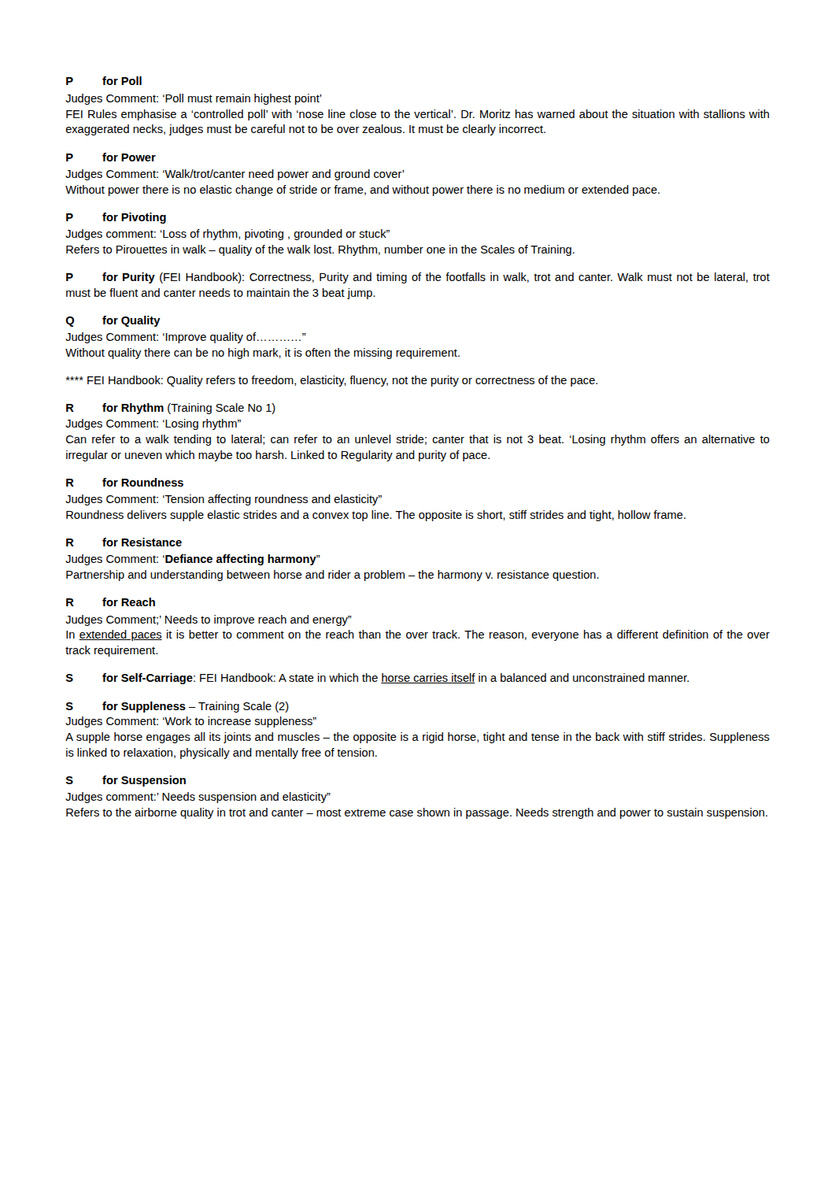Pfor Poll
Judges Comment: ‘Poll must remain highest point’
FEI Rules emphasise a ‘controlled poll’ with ‘nose line close to the vertical’. Dr. Moritz has warned about the situation with stallions with exaggerated necks, judges must be careful not to be over zealous. It must be clearly incorrect.
Pfor Power
Judges Comment: ‘Walk/trot/canter need power and ground cover’
Without power there is no elastic change of stride or frame, and without power there is no medium or extended pace.
Pfor Pivoting
Judges comment: ‘Loss of rhythm, pivoting , grounded or stuck”
Refers to Pirouettes in walk – quality of the walk lost. Rhythm, number one in the Scales of Training.
Pfor Purity (FEI Handbook): Correctness, Purity and timing of the footfalls in walk, trot and canter. Walk must not be lateral, trot must be fluent and canter needs to maintain the 3 beat jump.
Qfor Quality
Judges Comment: ‘Improve quality of…………”
Without quality there can be no high mark, it is often the missing requirement.
**** FEI Handbook: Quality refers to freedom, elasticity, fluency, not the purity or correctness of the pace.
Rfor Rhythm (Training Scale No 1)
Judges Comment: ‘Losing rhythm”
Can refer to a walk tending to lateral; can refer to an unlevel stride; canter that is not 3 beat. ‘Losing rhythm offers an alternative to irregular or uneven which maybe too harsh. Linked to Regularity and purity of pace.
Rfor Roundness
Judges Comment: ‘Tension affecting roundness and elasticity”
Roundness delivers supple elastic strides and a convex top line. The opposite is short, stiff strides and tight, hollow frame.
Rfor Resistance
Judges Comment: ‘Defiance affecting harmony”
Partnership and understanding between horse and rider a problem – the harmony v. resistance question.
Rfor Reach
Judges Comment;’ Needs to improve reach and energy”
In extended paces it is better to comment on the reach than the over track. The reason, everyone has a different definition of the over track requirement.
Sfor Self-Carriage: FEI Handbook: A state in which the horse carries itself in a balanced and unconstrained manner.
Sfor Suppleness – Training Scale (2)
Judges Comment: ‘Work to increase suppleness”
A supple horse engages all its joints and muscles – the opposite is a rigid horse, tight and tense in the back with stiff strides. Suppleness is linked to relaxation, physically and mentally free of tension.
Sfor Suspension
Judges comment:’ Needs suspension and elasticity”
Refers to the airborne quality in trot and canter – most extreme case shown in passage. Needs strength and power to sustain suspension.